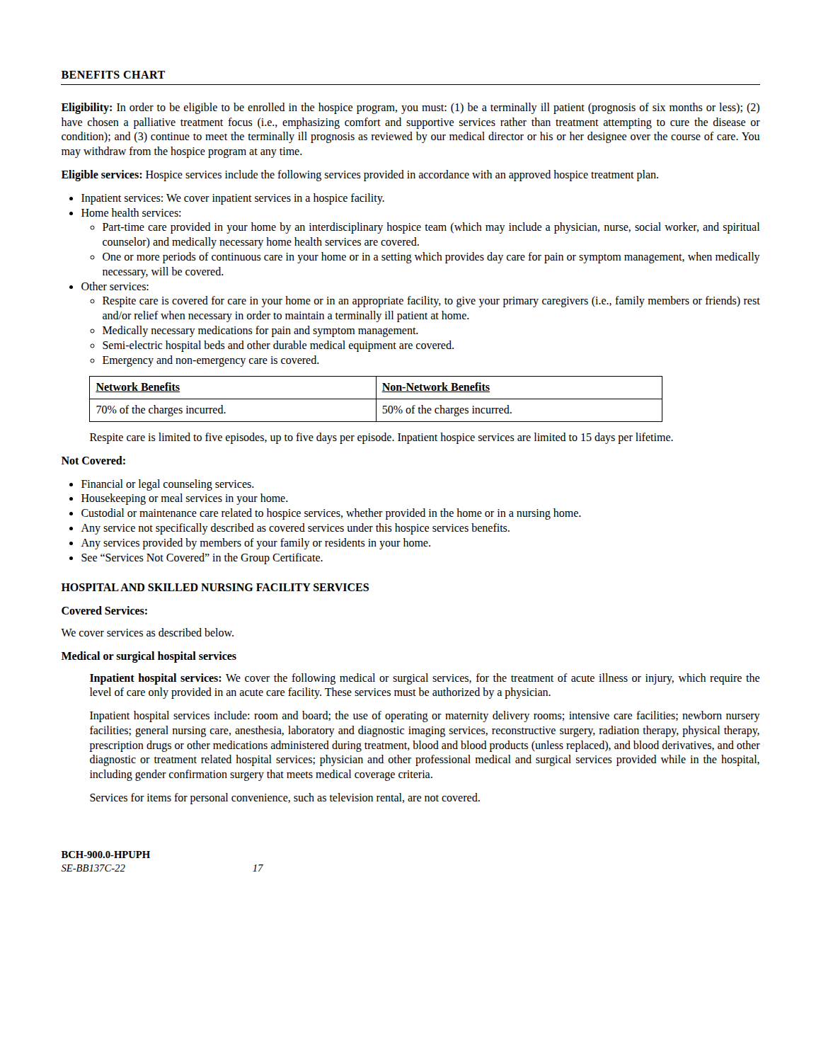BENEFITS CHART
Eligibility: In order to be eligible to be enrolled in the hospice program, you must: (1) be a terminally ill patient (prognosis of six months or less); (2) have chosen a palliative treatment focus (i.e., emphasizing comfort and supportive services rather than treatment attempting to cure the disease or condition); and (3) continue to meet the terminally ill prognosis as reviewed by our medical director or his or her designee over the course of care. You may withdraw from the hospice program at any time.
Eligible services: Hospice services include the following services provided in accordance with an approved hospice treatment plan.
Inpatient services: We cover inpatient services in a hospice facility.
Home health services:
Part-time care provided in your home by an interdisciplinary hospice team (which may include a physician, nurse, social worker, and spiritual counselor) and medically necessary home health services are covered.
One or more periods of continuous care in your home or in a setting which provides day care for pain or symptom management, when medically necessary, will be covered.
Other services:
Respite care is covered for care in your home or in an appropriate facility, to give your primary caregivers (i.e., family members or friends) rest and/or relief when necessary in order to maintain a terminally ill patient at home.
Medically necessary medications for pain and symptom management.
Semi-electric hospital beds and other durable medical equipment are covered.
Emergency and non-emergency care is covered.
| Network Benefits | Non-Network Benefits |
| --- | --- |
| 70% of the charges incurred. | 50% of the charges incurred. |
Respite care is limited to five episodes, up to five days per episode. Inpatient hospice services are limited to 15 days per lifetime.
Not Covered:
Financial or legal counseling services.
Housekeeping or meal services in your home.
Custodial or maintenance care related to hospice services, whether provided in the home or in a nursing home.
Any service not specifically described as covered services under this hospice services benefits.
Any services provided by members of your family or residents in your home.
See “Services Not Covered” in the Group Certificate.
HOSPITAL AND SKILLED NURSING FACILITY SERVICES
Covered Services:
We cover services as described below.
Medical or surgical hospital services
Inpatient hospital services: We cover the following medical or surgical services, for the treatment of acute illness or injury, which require the level of care only provided in an acute care facility. These services must be authorized by a physician.
Inpatient hospital services include: room and board; the use of operating or maternity delivery rooms; intensive care facilities; newborn nursery facilities; general nursing care, anesthesia, laboratory and diagnostic imaging services, reconstructive surgery, radiation therapy, physical therapy, prescription drugs or other medications administered during treatment, blood and blood products (unless replaced), and blood derivatives, and other diagnostic or treatment related hospital services; physician and other professional medical and surgical services provided while in the hospital, including gender confirmation surgery that meets medical coverage criteria.
Services for items for personal convenience, such as television rental, are not covered.
BCH-900.0-HPUPH
SE-BB137C-2217